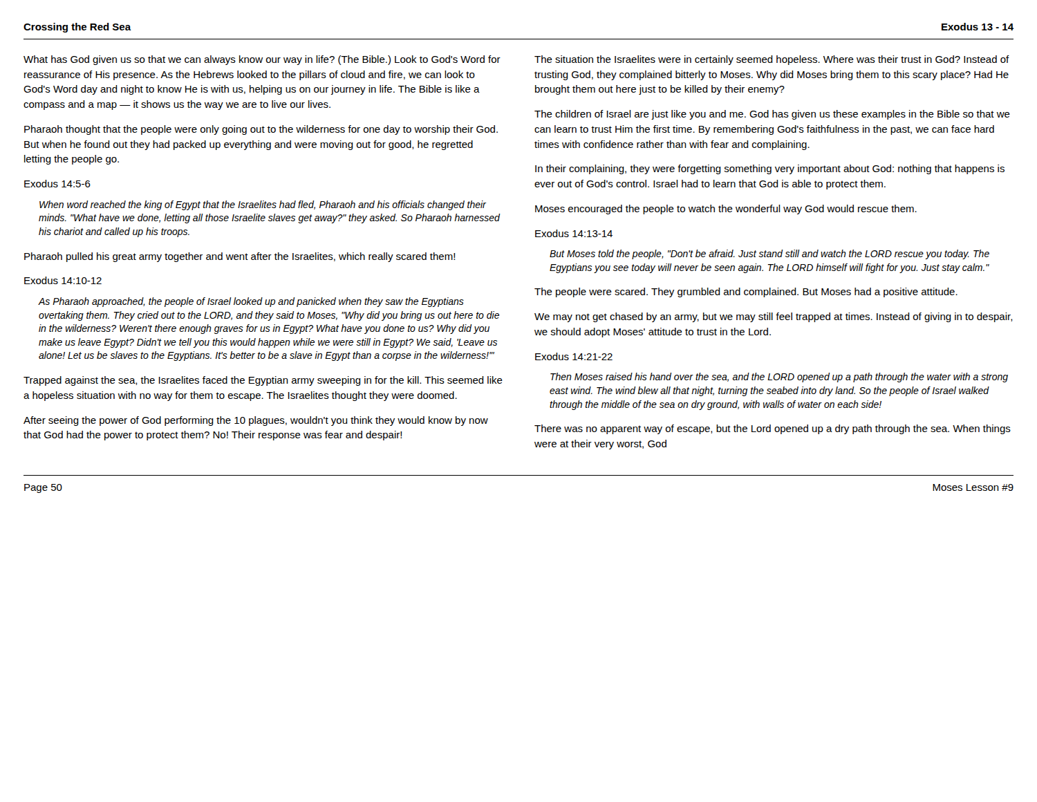Crossing the Red Sea Exodus 13 - 14
What has God given us so that we can always know our way in life? (The Bible.) Look to God's Word for reassurance of His presence. As the Hebrews looked to the pillars of cloud and fire, we can look to God's Word day and night to know He is with us, helping us on our journey in life. The Bible is like a compass and a map — it shows us the way we are to live our lives.
Pharaoh thought that the people were only going out to the wilderness for one day to worship their God. But when he found out they had packed up everything and were moving out for good, he regretted letting the people go.
Exodus 14:5-6
When word reached the king of Egypt that the Israelites had fled, Pharaoh and his officials changed their minds. "What have we done, letting all those Israelite slaves get away?" they asked. So Pharaoh harnessed his chariot and called up his troops.
Pharaoh pulled his great army together and went after the Israelites, which really scared them!
Exodus 14:10-12
As Pharaoh approached, the people of Israel looked up and panicked when they saw the Egyptians overtaking them. They cried out to the LORD, and they said to Moses, "Why did you bring us out here to die in the wilderness? Weren't there enough graves for us in Egypt? What have you done to us? Why did you make us leave Egypt? Didn't we tell you this would happen while we were still in Egypt? We said, 'Leave us alone! Let us be slaves to the Egyptians. It's better to be a slave in Egypt than a corpse in the wilderness!'"
Trapped against the sea, the Israelites faced the Egyptian army sweeping in for the kill. This seemed like a hopeless situation with no way for them to escape. The Israelites thought they were doomed.
After seeing the power of God performing the 10 plagues, wouldn't you think they would know by now that God had the power to protect them? No! Their response was fear and despair!
The situation the Israelites were in certainly seemed hopeless. Where was their trust in God? Instead of trusting God, they complained bitterly to Moses. Why did Moses bring them to this scary place? Had He brought them out here just to be killed by their enemy?
The children of Israel are just like you and me. God has given us these examples in the Bible so that we can learn to trust Him the first time. By remembering God's faithfulness in the past, we can face hard times with confidence rather than with fear and complaining.
In their complaining, they were forgetting something very important about God: nothing that happens is ever out of God's control. Israel had to learn that God is able to protect them.
Moses encouraged the people to watch the wonderful way God would rescue them.
Exodus 14:13-14
But Moses told the people, "Don't be afraid. Just stand still and watch the LORD rescue you today. The Egyptians you see today will never be seen again. The LORD himself will fight for you. Just stay calm."
The people were scared. They grumbled and complained. But Moses had a positive attitude.
We may not get chased by an army, but we may still feel trapped at times. Instead of giving in to despair, we should adopt Moses' attitude to trust in the Lord.
Exodus 14:21-22
Then Moses raised his hand over the sea, and the LORD opened up a path through the water with a strong east wind. The wind blew all that night, turning the seabed into dry land. So the people of Israel walked through the middle of the sea on dry ground, with walls of water on each side!
There was no apparent way of escape, but the Lord opened up a dry path through the sea. When things were at their very worst, God
Page 50 Moses Lesson #9